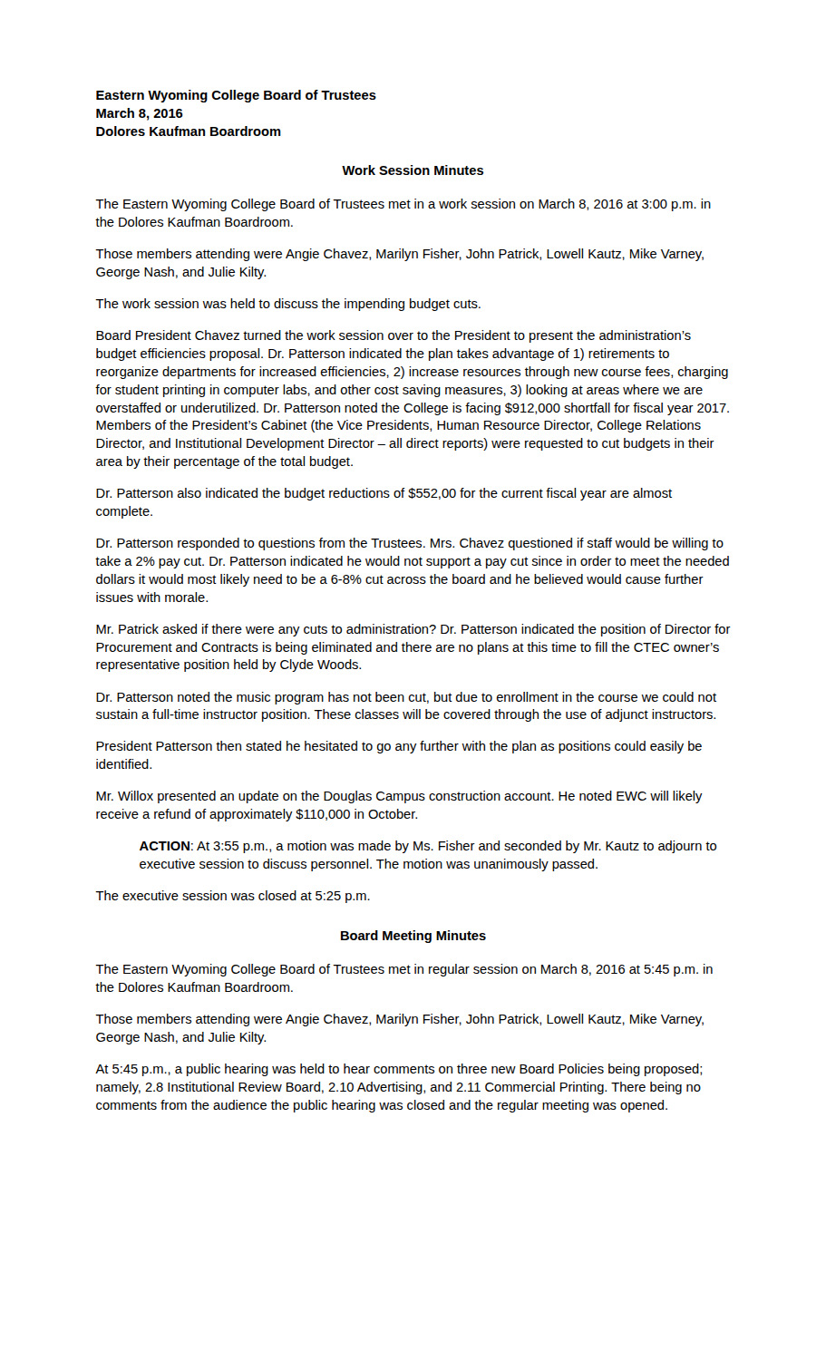Eastern Wyoming College Board of Trustees
March 8, 2016
Dolores Kaufman Boardroom
Work Session Minutes
The Eastern Wyoming College Board of Trustees met in a work session on March 8, 2016 at 3:00 p.m. in the Dolores Kaufman Boardroom.
Those members attending were Angie Chavez, Marilyn Fisher, John Patrick, Lowell Kautz, Mike Varney, George Nash, and Julie Kilty.
The work session was held to discuss the impending budget cuts.
Board President Chavez turned the work session over to the President to present the administration’s budget efficiencies proposal. Dr. Patterson indicated the plan takes advantage of 1) retirements to reorganize departments for increased efficiencies, 2) increase resources through new course fees, charging for student printing in computer labs, and other cost saving measures, 3) looking at areas where we are overstaffed or underutilized. Dr. Patterson noted the College is facing $912,000 shortfall for fiscal year 2017. Members of the President’s Cabinet (the Vice Presidents, Human Resource Director, College Relations Director, and Institutional Development Director – all direct reports) were requested to cut budgets in their area by their percentage of the total budget.
Dr. Patterson also indicated the budget reductions of $552,00 for the current fiscal year are almost complete.
Dr. Patterson responded to questions from the Trustees. Mrs. Chavez questioned if staff would be willing to take a 2% pay cut. Dr. Patterson indicated he would not support a pay cut since in order to meet the needed dollars it would most likely need to be a 6-8% cut across the board and he believed would cause further issues with morale.
Mr. Patrick asked if there were any cuts to administration? Dr. Patterson indicated the position of Director for Procurement and Contracts is being eliminated and there are no plans at this time to fill the CTEC owner’s representative position held by Clyde Woods.
Dr. Patterson noted the music program has not been cut, but due to enrollment in the course we could not sustain a full-time instructor position. These classes will be covered through the use of adjunct instructors.
President Patterson then stated he hesitated to go any further with the plan as positions could easily be identified.
Mr. Willox presented an update on the Douglas Campus construction account. He noted EWC will likely receive a refund of approximately $110,000 in October.
ACTION: At 3:55 p.m., a motion was made by Ms. Fisher and seconded by Mr. Kautz to adjourn to executive session to discuss personnel. The motion was unanimously passed.
The executive session was closed at 5:25 p.m.
Board Meeting Minutes
The Eastern Wyoming College Board of Trustees met in regular session on March 8, 2016 at 5:45 p.m. in the Dolores Kaufman Boardroom.
Those members attending were Angie Chavez, Marilyn Fisher, John Patrick, Lowell Kautz, Mike Varney, George Nash, and Julie Kilty.
At 5:45 p.m., a public hearing was held to hear comments on three new Board Policies being proposed; namely, 2.8 Institutional Review Board, 2.10 Advertising, and 2.11 Commercial Printing. There being no comments from the audience the public hearing was closed and the regular meeting was opened.